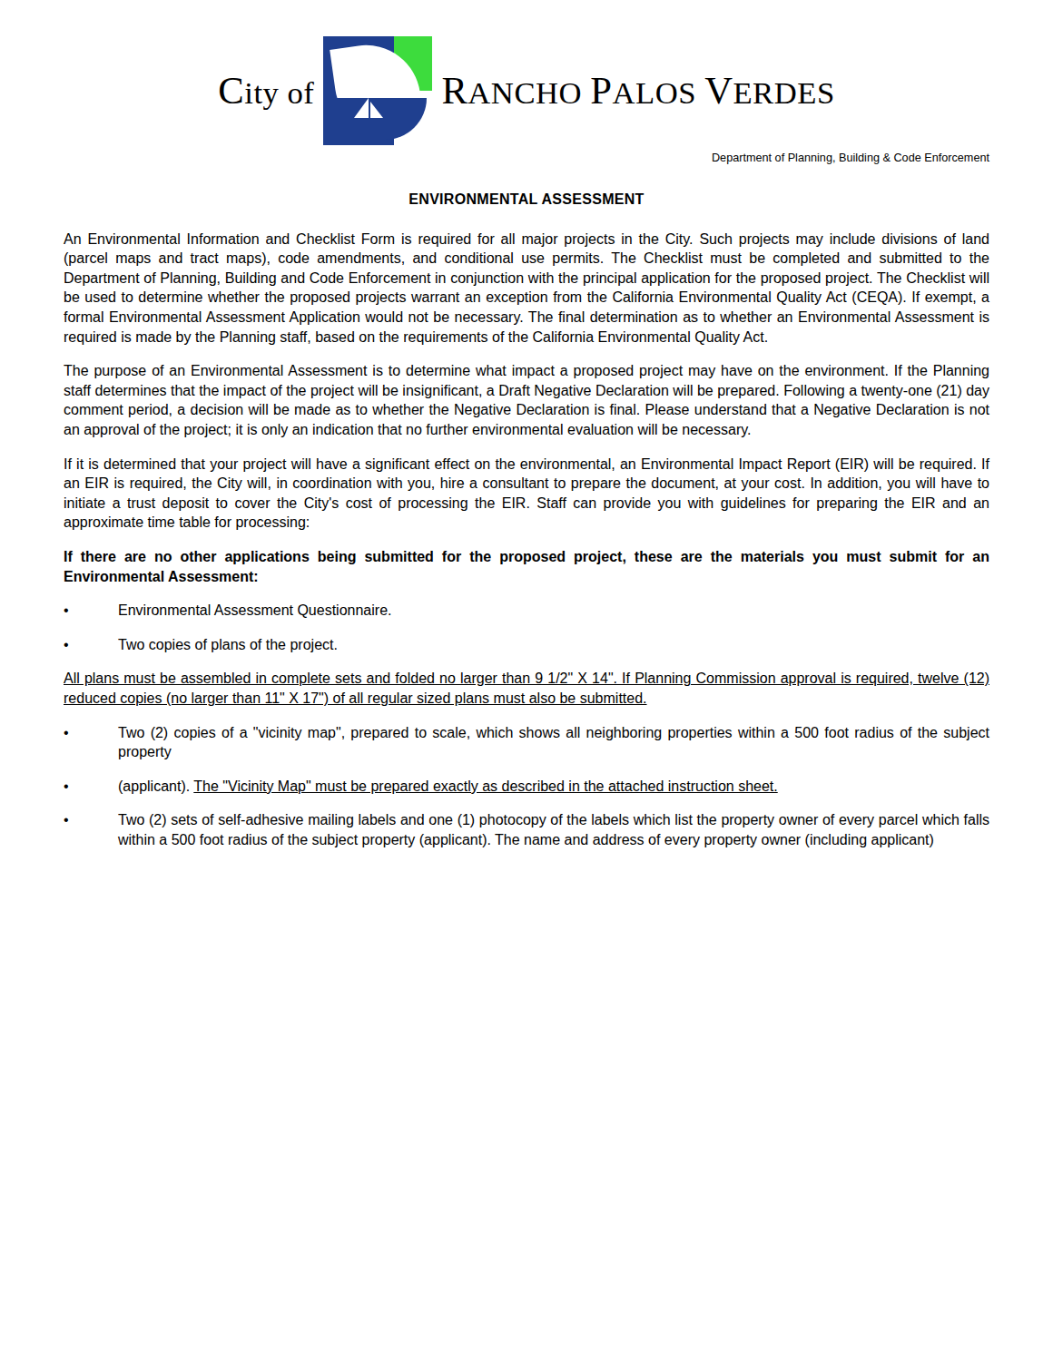City of RANCHO PALOS VERDES
Department of Planning, Building & Code Enforcement
ENVIRONMENTAL ASSESSMENT
An Environmental Information and Checklist Form is required for all major projects in the City. Such projects may include divisions of land (parcel maps and tract maps), code amendments, and conditional use permits. The Checklist must be completed and submitted to the Department of Planning, Building and Code Enforcement in conjunction with the principal application for the proposed project. The Checklist will be used to determine whether the proposed projects warrant an exception from the California Environmental Quality Act (CEQA). If exempt, a formal Environmental Assessment Application would not be necessary. The final determination as to whether an Environmental Assessment is required is made by the Planning staff, based on the requirements of the California Environmental Quality Act.
The purpose of an Environmental Assessment is to determine what impact a proposed project may have on the environment. If the Planning staff determines that the impact of the project will be insignificant, a Draft Negative Declaration will be prepared. Following a twenty-one (21) day comment period, a decision will be made as to whether the Negative Declaration is final. Please understand that a Negative Declaration is not an approval of the project; it is only an indication that no further environmental evaluation will be necessary.
If it is determined that your project will have a significant effect on the environmental, an Environmental Impact Report (EIR) will be required. If an EIR is required, the City will, in coordination with you, hire a consultant to prepare the document, at your cost. In addition, you will have to initiate a trust deposit to cover the City's cost of processing the EIR. Staff can provide you with guidelines for preparing the EIR and an approximate time table for processing:
If there are no other applications being submitted for the proposed project, these are the materials you must submit for an Environmental Assessment:
• Environmental Assessment Questionnaire.
• Two copies of plans of the project.
All plans must be assembled in complete sets and folded no larger than 9 1/2" X 14". If Planning Commission approval is required, twelve (12) reduced copies (no larger than 11" X 17") of all regular sized plans must also be submitted.
• Two (2) copies of a "vicinity map", prepared to scale, which shows all neighboring properties within a 500 foot radius of the subject property
• (applicant). The "Vicinity Map" must be prepared exactly as described in the attached instruction sheet.
• Two (2) sets of self-adhesive mailing labels and one (1) photocopy of the labels which list the property owner of every parcel which falls within a 500 foot radius of the subject property (applicant). The name and address of every property owner (including applicant)